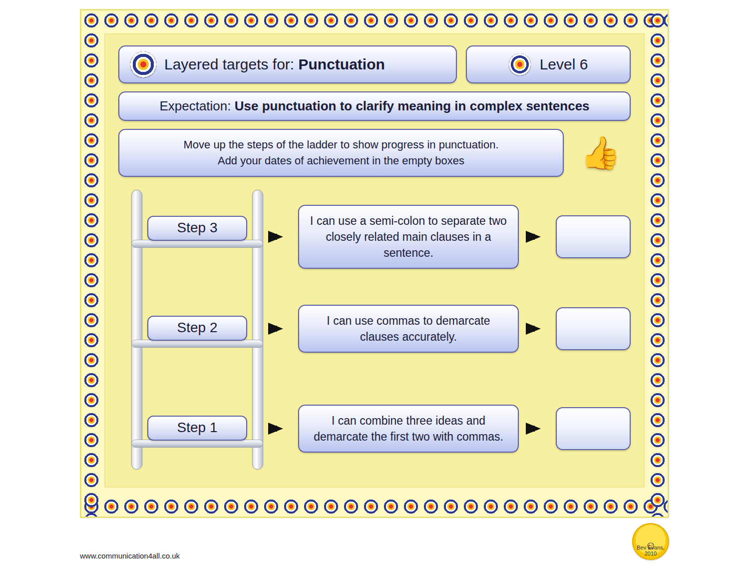Layered targets for: Punctuation
Level 6
Expectation: Use punctuation to clarify meaning in complex sentences
Move up the steps of the ladder to show progress in punctuation.
Add your dates of achievement in the empty boxes
👍
Step 3
Step 2
Step 1
I can use a semi-colon to separate two closely related main clauses in a sentence.
I can use commas to demarcate clauses accurately.
I can combine three ideas and demarcate the first two with commas.
www.communication4all.co.uk
☺ Bev Evans, 2010